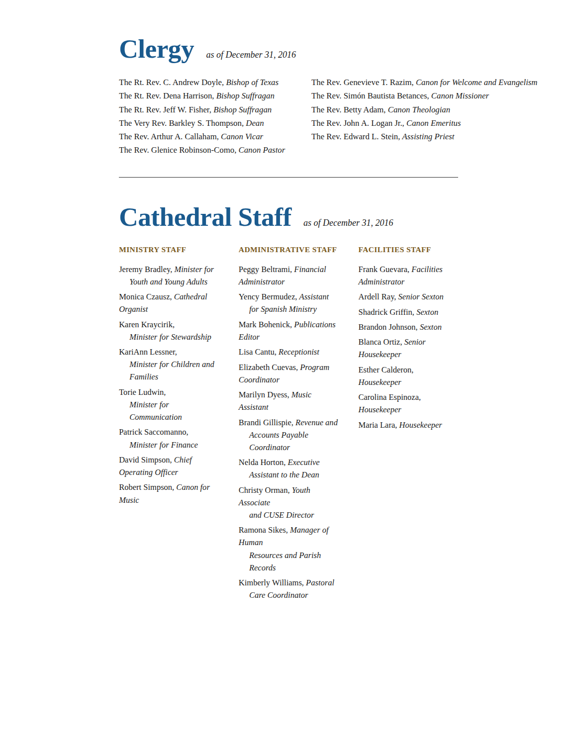Clergy as of December 31, 2016
The Rt. Rev. C. Andrew Doyle, Bishop of Texas
The Rt. Rev. Dena Harrison, Bishop Suffragan
The Rt. Rev. Jeff W. Fisher, Bishop Suffragan
The Very Rev. Barkley S. Thompson, Dean
The Rev. Arthur A. Callaham, Canon Vicar
The Rev. Glenice Robinson-Como, Canon Pastor
The Rev. Genevieve T. Razim, Canon for Welcome and Evangelism
The Rev. Simón Bautista Betances, Canon Missioner
The Rev. Betty Adam, Canon Theologian
The Rev. John A. Logan Jr., Canon Emeritus
The Rev. Edward L. Stein, Assisting Priest
Cathedral Staff as of December 31, 2016
Ministry Staff
Jeremy Bradley, Minister forYouth and Young Adults
Monica Czausz, Cathedral Organist
Karen Kraycirik,Minister for Stewardship
KariAnn Lessner,Minister for Children and Families
Torie Ludwin,Minister for Communication
Patrick Saccomanno,Minister for Finance
David Simpson, Chief Operating Officer
Robert Simpson, Canon for Music
Administrative Staff
Peggy Beltrami, Financial Administrator
Yency Bermudez, Assistantfor Spanish Ministry
Mark Bohenick, Publications Editor
Lisa Cantu, Receptionist
Elizabeth Cuevas, Program Coordinator
Marilyn Dyess, Music Assistant
Brandi Gillispie, Revenue andAccounts Payable Coordinator
Nelda Horton, ExecutiveAssistant to the Dean
Christy Orman, Youth Associateand CUSE Director
Ramona Sikes, Manager of HumanResources and Parish Records
Kimberly Williams, PastoralCare Coordinator
Facilities Staff
Frank Guevara, Facilities Administrator
Ardell Ray, Senior Sexton
Shadrick Griffin, Sexton
Brandon Johnson, Sexton
Blanca Ortiz, Senior Housekeeper
Esther Calderon, Housekeeper
Carolina Espinoza, Housekeeper
Maria Lara, Housekeeper